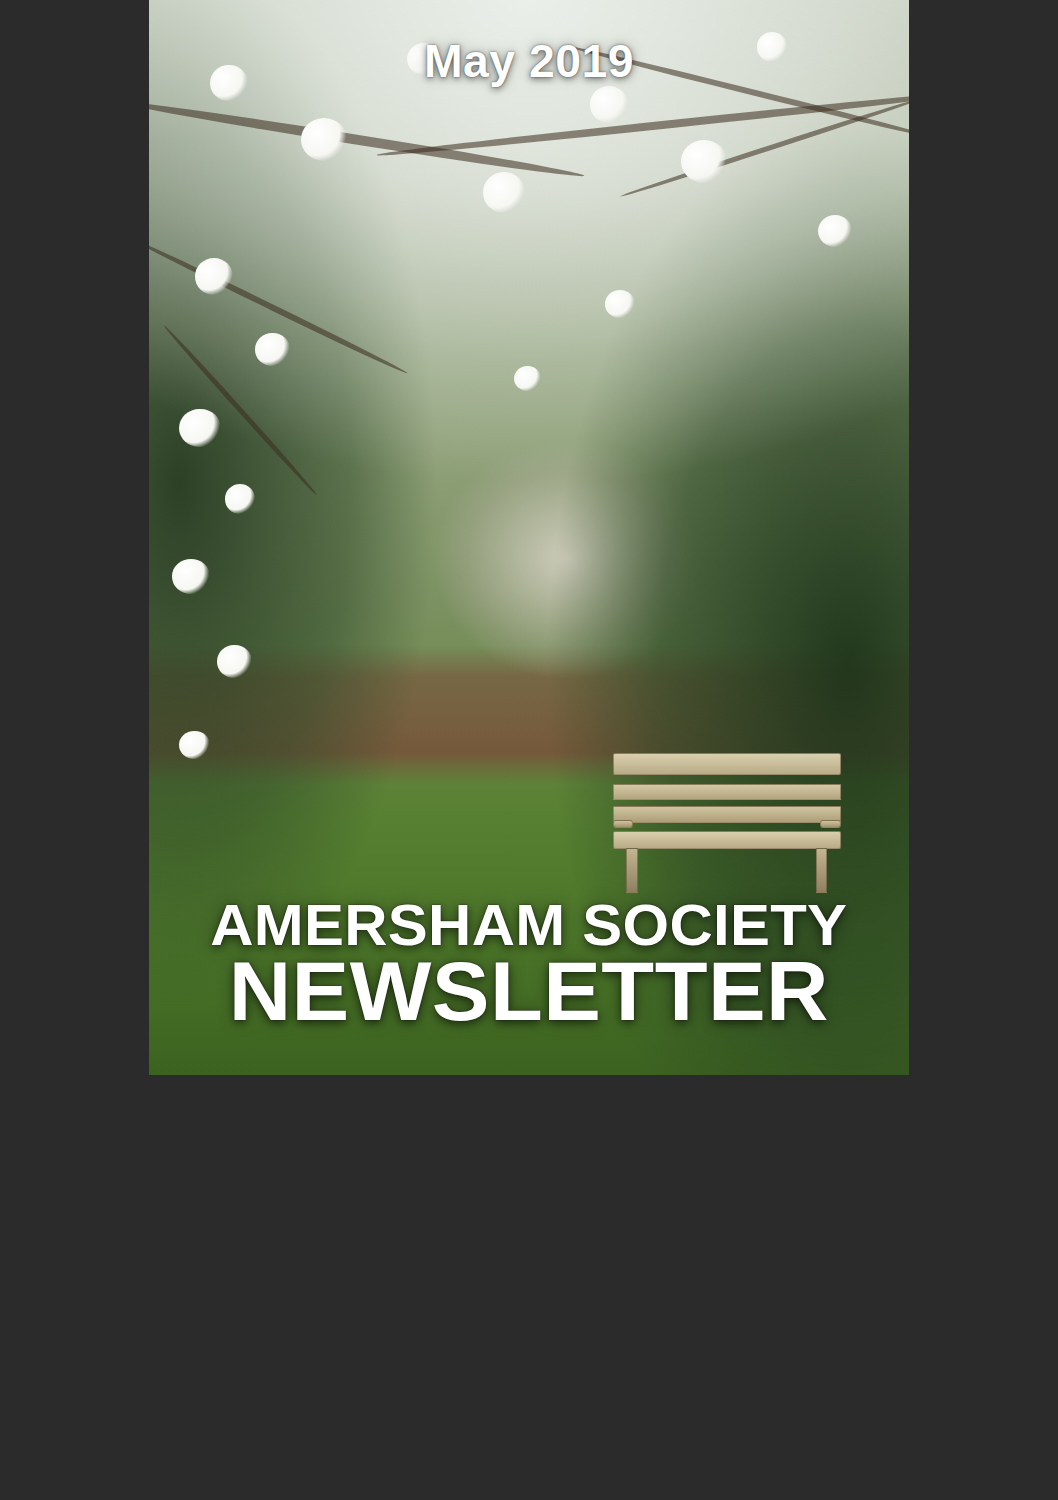May 2019
Amersham Society Newsletter
Cover photograph: blossom-laden branches frame a view of a church tower across a garden, with a wooden bench on the lawn beside a brick wall.